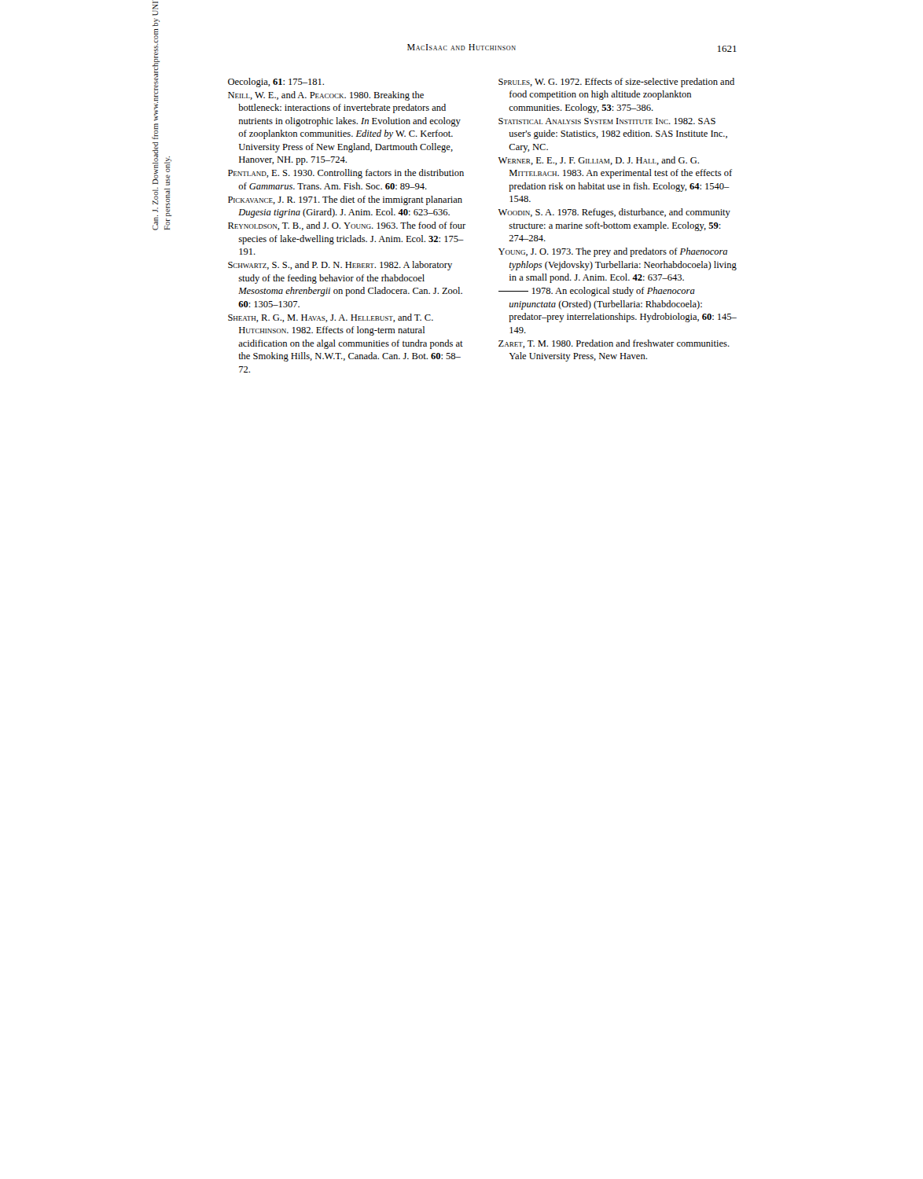Can. J. Zool. Downloaded from www.nrcresearchpress.com by UNIV WINDSOR on 03/19/12 For personal use only.
MacIsaac and Hutchinson 1621
Oecologia, 61: 175–181.
Neill, W. E., and A. Peacock. 1980. Breaking the bottleneck: interactions of invertebrate predators and nutrients in oligotrophic lakes. In Evolution and ecology of zooplankton communities. Edited by W. C. Kerfoot. University Press of New England, Dartmouth College, Hanover, NH. pp. 715–724.
Pentland, E. S. 1930. Controlling factors in the distribution of Gammarus. Trans. Am. Fish. Soc. 60: 89–94.
Pickavance, J. R. 1971. The diet of the immigrant planarian Dugesia tigrina (Girard). J. Anim. Ecol. 40: 623–636.
Reynoldson, T. B., and J. O. Young. 1963. The food of four species of lake-dwelling triclads. J. Anim. Ecol. 32: 175–191.
Schwartz, S. S., and P. D. N. Hebert. 1982. A laboratory study of the feeding behavior of the rhabdocoel Mesostoma ehrenbergii on pond Cladocera. Can. J. Zool. 60: 1305–1307.
Sheath, R. G., M. Havas, J. A. Hellebust, and T. C. Hutchinson. 1982. Effects of long-term natural acidification on the algal communities of tundra ponds at the Smoking Hills, N.W.T., Canada. Can. J. Bot. 60: 58–72.
Sprules, W. G. 1972. Effects of size-selective predation and food competition on high altitude zooplankton communities. Ecology, 53: 375–386.
Statistical Analysis System Institute Inc. 1982. SAS user's guide: Statistics, 1982 edition. SAS Institute Inc., Cary, NC.
Werner, E. E., J. F. Gilliam, D. J. Hall, and G. G. Mittelbach. 1983. An experimental test of the effects of predation risk on habitat use in fish. Ecology, 64: 1540–1548.
Woodin, S. A. 1978. Refuges, disturbance, and community structure: a marine soft-bottom example. Ecology, 59: 274–284.
Young, J. O. 1973. The prey and predators of Phaenocora typhlops (Vejdovsky) Turbellaria: Neorhabdocoela) living in a small pond. J. Anim. Ecol. 42: 637–643.
1978. An ecological study of Phaenocora unipunctata (Orsted) (Turbellaria: Rhabdocoela): predator–prey interrelationships. Hydrobiologia, 60: 145–149.
Zaret, T. M. 1980. Predation and freshwater communities. Yale University Press, New Haven.